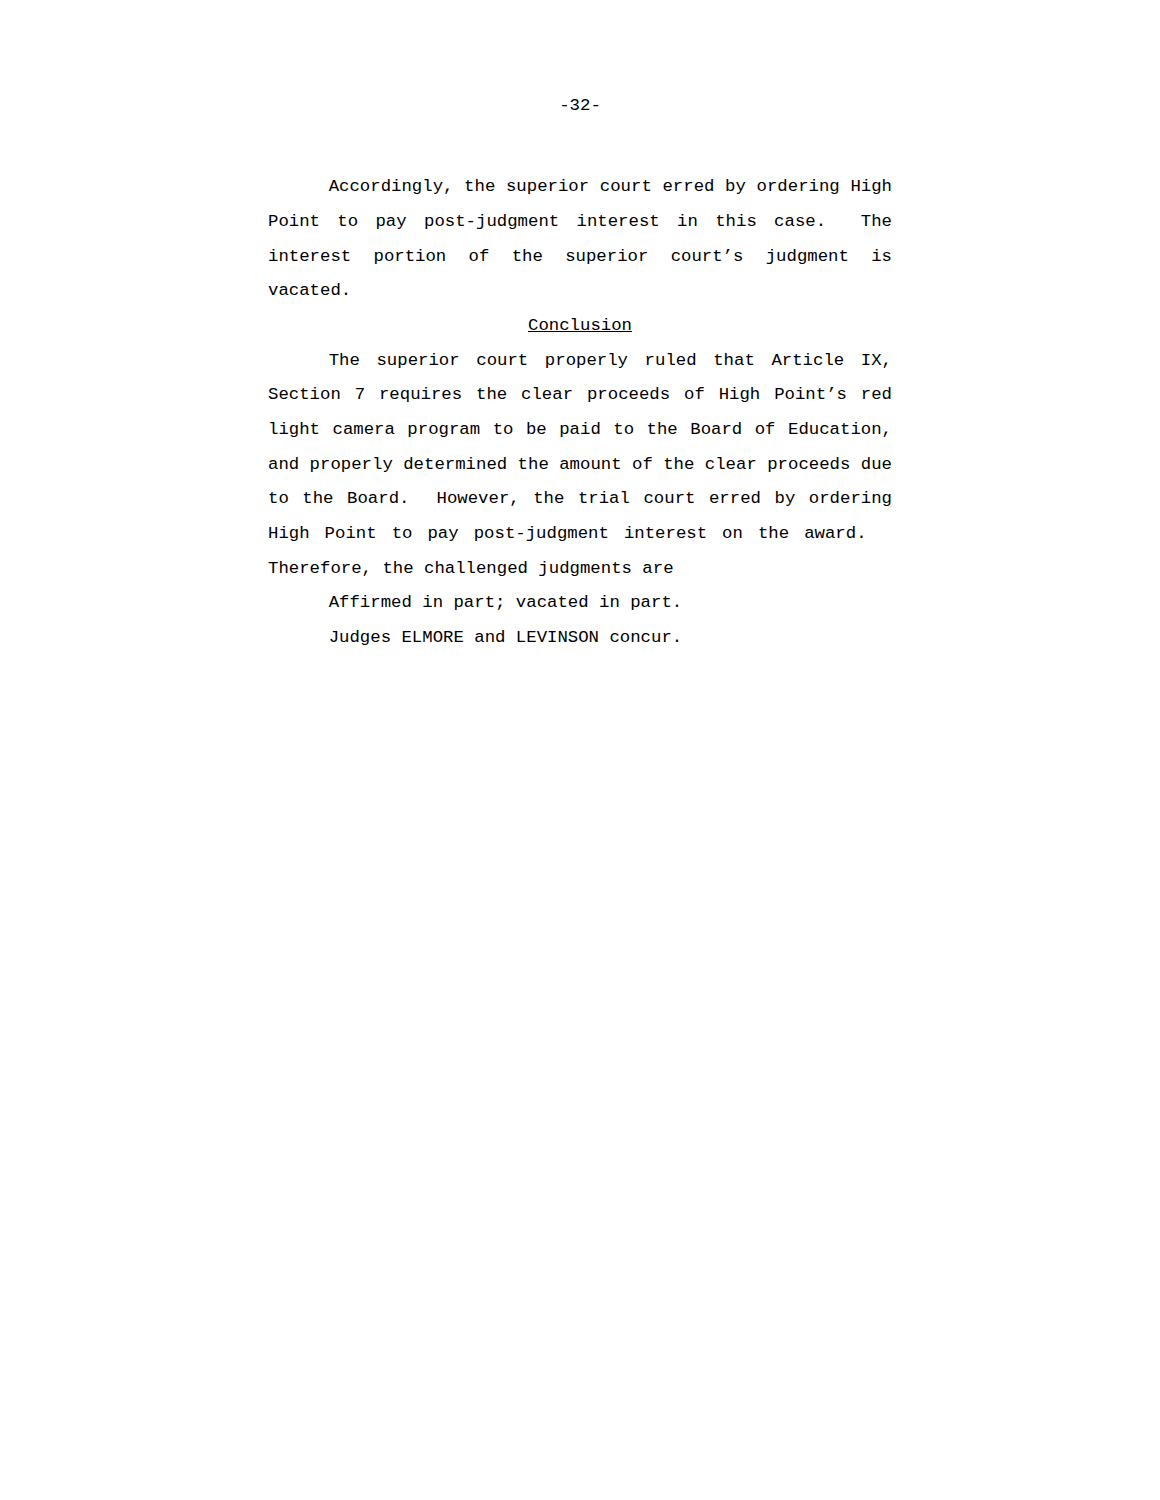-32-
Accordingly, the superior court erred by ordering High Point to pay post-judgment interest in this case. The interest portion of the superior court’s judgment is vacated.
Conclusion
The superior court properly ruled that Article IX, Section 7 requires the clear proceeds of High Point’s red light camera program to be paid to the Board of Education, and properly determined the amount of the clear proceeds due to the Board. However, the trial court erred by ordering High Point to pay post-judgment interest on the award. Therefore, the challenged judgments are
Affirmed in part; vacated in part.
Judges ELMORE and LEVINSON concur.